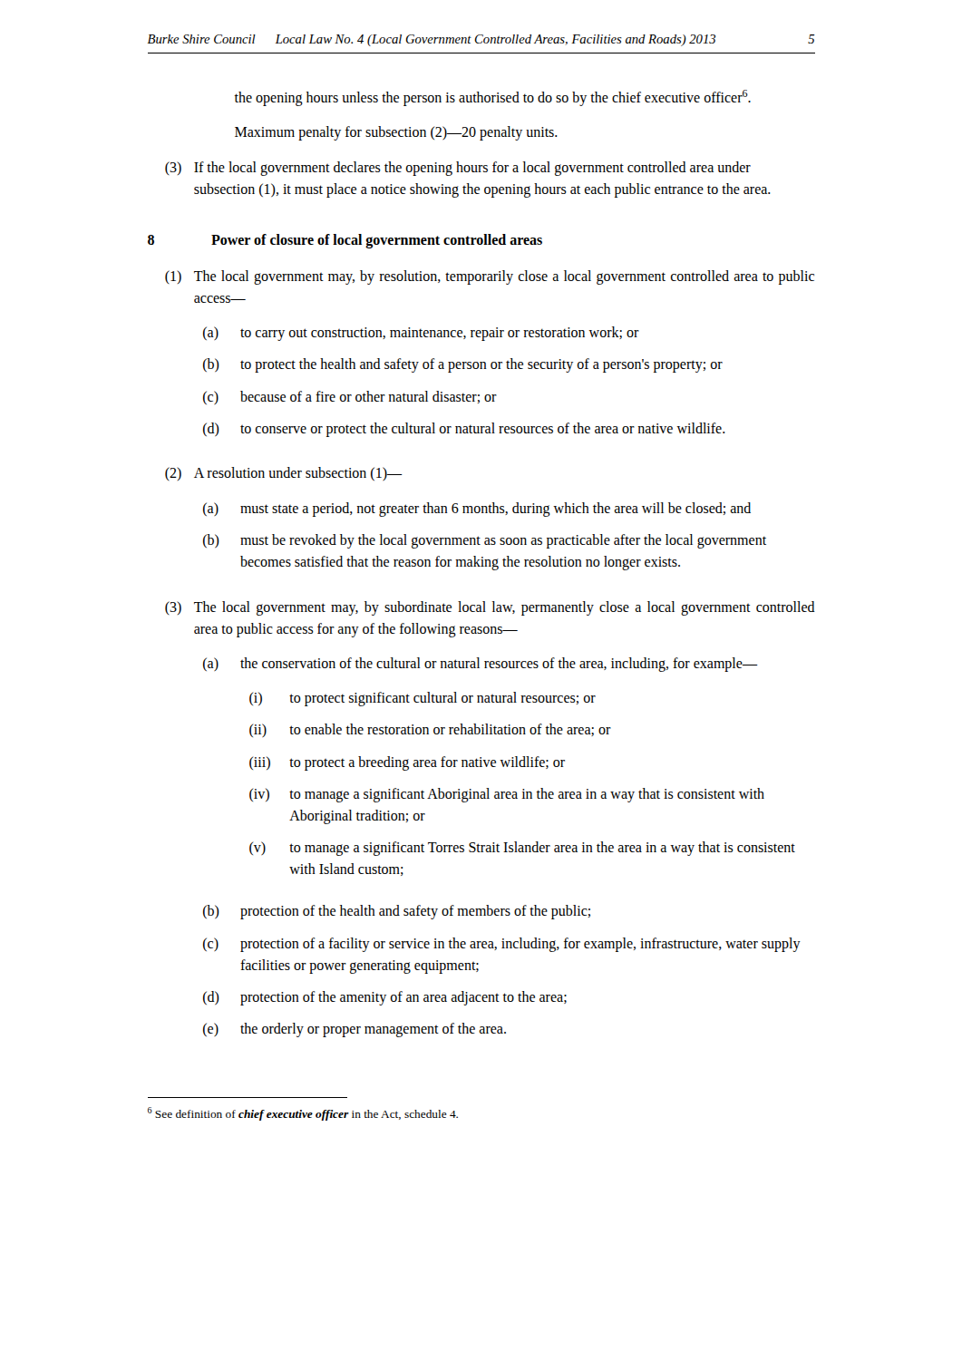Burke Shire Council Local Law No. 4 (Local Government Controlled Areas, Facilities and Roads) 2013
5
the opening hours unless the person is authorised to do so by the chief executive officer6.
Maximum penalty for subsection (2)—20 penalty units.
(3) If the local government declares the opening hours for a local government controlled area under subsection (1), it must place a notice showing the opening hours at each public entrance to the area.
8 Power of closure of local government controlled areas
(1)
The local government may, by resolution, temporarily close a local government controlled area to public access—
(a) to carry out construction, maintenance, repair or restoration work; or
(b) to protect the health and safety of a person or the security of a person's property; or
(c) because of a fire or other natural disaster; or
(d) to conserve or protect the cultural or natural resources of the area or native wildlife.
(2)
A resolution under subsection (1)—
(a) must state a period, not greater than 6 months, during which the area will be closed; and
(b) must be revoked by the local government as soon as practicable after the local government becomes satisfied that the reason for making the resolution no longer exists.
(3)
The local government may, by subordinate local law, permanently close a local government controlled area to public access for any of the following reasons—
(a)
the conservation of the cultural or natural resources of the area, including, for example—
(i) to protect significant cultural or natural resources; or
(ii) to enable the restoration or rehabilitation of the area; or
(iii) to protect a breeding area for native wildlife; or
(iv) to manage a significant Aboriginal area in the area in a way that is consistent with Aboriginal tradition; or
(v) to manage a significant Torres Strait Islander area in the area in a way that is consistent with Island custom;
(b) protection of the health and safety of members of the public;
(c) protection of a facility or service in the area, including, for example, infrastructure, water supply facilities or power generating equipment;
(d) protection of the amenity of an area adjacent to the area;
(e) the orderly or proper management of the area.
6 See definition of chief executive officer in the Act, schedule 4.